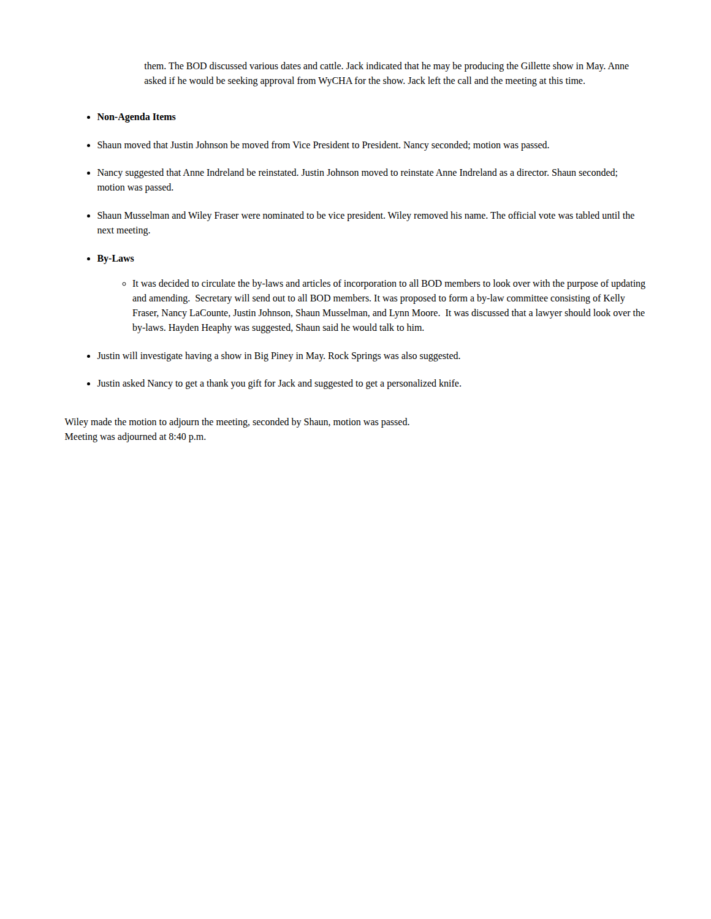them. The BOD discussed various dates and cattle. Jack indicated that he may be producing the Gillette show in May. Anne asked if he would be seeking approval from WyCHA for the show. Jack left the call and the meeting at this time.
Non-Agenda Items
Shaun moved that Justin Johnson be moved from Vice President to President. Nancy seconded; motion was passed.
Nancy suggested that Anne Indreland be reinstated. Justin Johnson moved to reinstate Anne Indreland as a director. Shaun seconded; motion was passed.
Shaun Musselman and Wiley Fraser were nominated to be vice president. Wiley removed his name. The official vote was tabled until the next meeting.
By-Laws
It was decided to circulate the by-laws and articles of incorporation to all BOD members to look over with the purpose of updating and amending. Secretary will send out to all BOD members. It was proposed to form a by-law committee consisting of Kelly Fraser, Nancy LaCounte, Justin Johnson, Shaun Musselman, and Lynn Moore. It was discussed that a lawyer should look over the by-laws. Hayden Heaphy was suggested, Shaun said he would talk to him.
Justin will investigate having a show in Big Piney in May. Rock Springs was also suggested.
Justin asked Nancy to get a thank you gift for Jack and suggested to get a personalized knife.
Wiley made the motion to adjourn the meeting, seconded by Shaun, motion was passed.
Meeting was adjourned at 8:40 p.m.